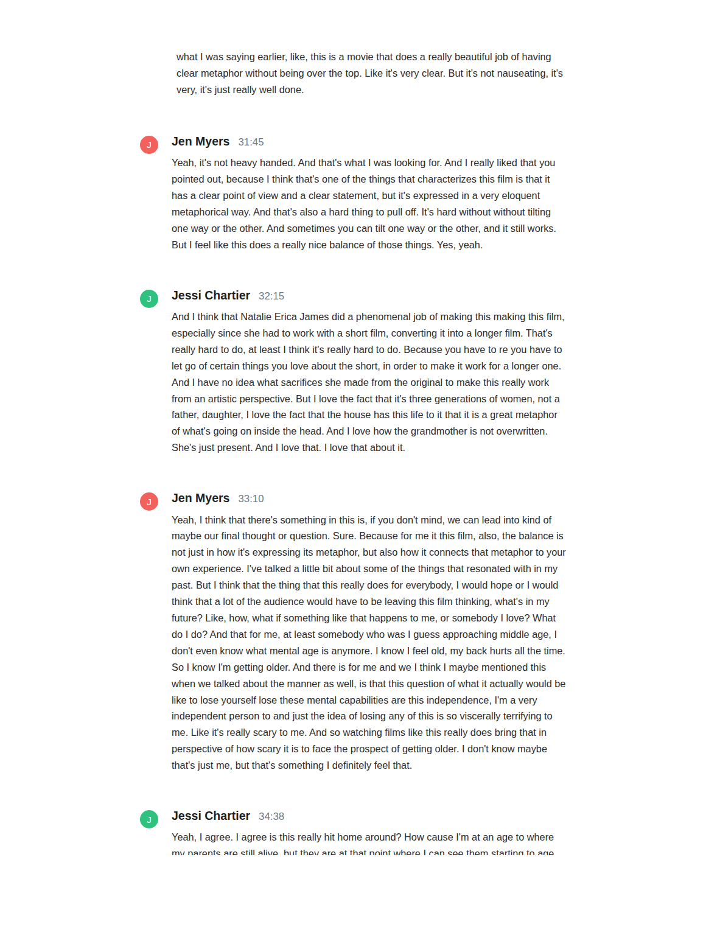what I was saying earlier, like, this is a movie that does a really beautiful job of having clear metaphor without being over the top. Like it's very clear. But it's not nauseating, it's very, it's just really well done.
J
Jen Myers 31:45
Yeah, it's not heavy handed. And that's what I was looking for. And I really liked that you pointed out, because I think that's one of the things that characterizes this film is that it has a clear point of view and a clear statement, but it's expressed in a very eloquent metaphorical way. And that's also a hard thing to pull off. It's hard without without tilting one way or the other. And sometimes you can tilt one way or the other, and it still works. But I feel like this does a really nice balance of those things. Yes, yeah.
J
Jessi Chartier 32:15
And I think that Natalie Erica James did a phenomenal job of making this making this film, especially since she had to work with a short film, converting it into a longer film. That's really hard to do, at least I think it's really hard to do. Because you have to re you have to let go of certain things you love about the short, in order to make it work for a longer one. And I have no idea what sacrifices she made from the original to make this really work from an artistic perspective. But I love the fact that it's three generations of women, not a father, daughter, I love the fact that the house has this life to it that it is a great metaphor of what's going on inside the head. And I love how the grandmother is not overwritten. She's just present. And I love that. I love that about it.
J
Jen Myers 33:10
Yeah, I think that there's something in this is, if you don't mind, we can lead into kind of maybe our final thought or question. Sure. Because for me it this film, also, the balance is not just in how it's expressing its metaphor, but also how it connects that metaphor to your own experience. I've talked a little bit about some of the things that resonated with in my past. But I think that the thing that this really does for everybody, I would hope or I would think that a lot of the audience would have to be leaving this film thinking, what's in my future? Like, how, what if something like that happens to me, or somebody I love? What do I do? And that for me, at least somebody who was I guess approaching middle age, I don't even know what mental age is anymore. I know I feel old, my back hurts all the time. So I know I'm getting older. And there is for me and we I think I maybe mentioned this when we talked about the manner as well, is that this question of what it actually would be like to lose yourself lose these mental capabilities are this independence, I'm a very independent person to and just the idea of losing any of this is so viscerally terrifying to me. Like it's really scary to me. And so watching films like this really does bring that in perspective of how scary it is to face the prospect of getting older. I don't know maybe that's just me, but that's something I definitely feel that.
J
Jessi Chartier 34:38
Yeah, I agree. I agree is this really hit home around? How cause I'm at an age to where my parents are still alive, but they are at that point where I can see them starting to age more